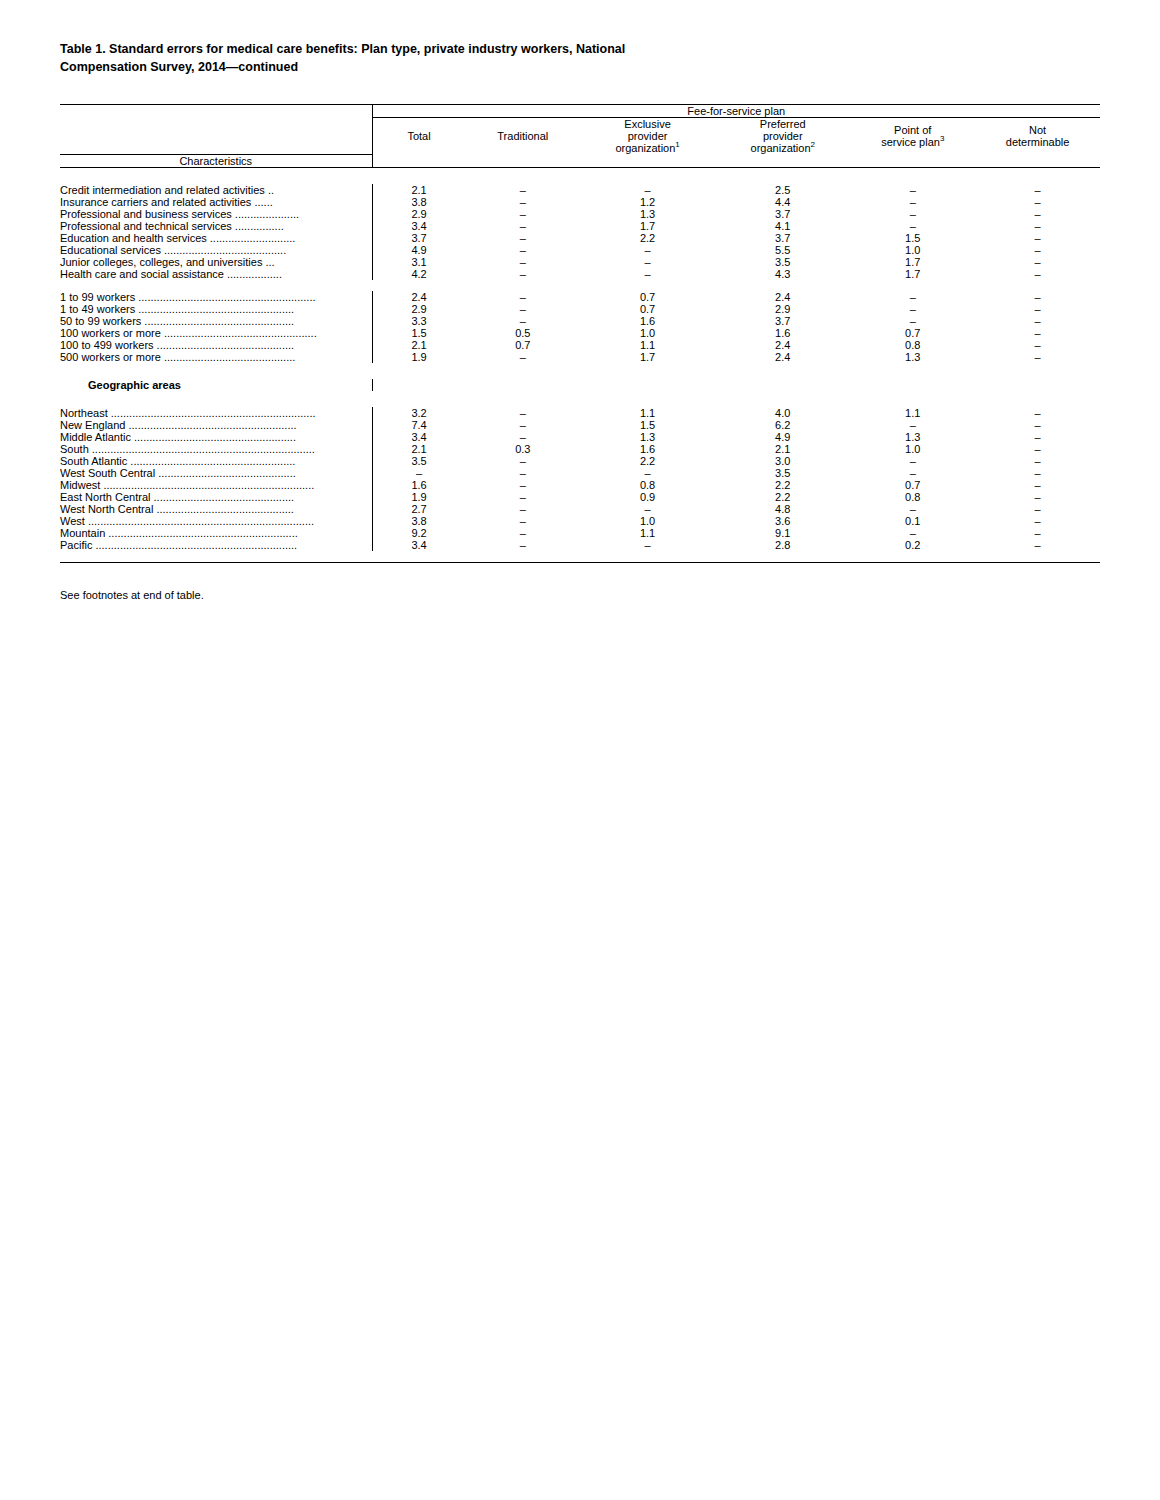Table 1. Standard errors for medical care benefits: Plan type, private industry workers, National
Compensation Survey, 2014—continued
| | Fee-for-service plan |
| --- | --- |
| Total | Traditional | Exclusive provider organization 1 | Preferred provider organization 2 | Point of service plan 3 | Not determinable |
| Characteristics | | | | | | |
| Credit intermediation and related activities .. | 2.1 | – | – | 2.5 | – | – |
| Insurance carriers and related activities ...... | 3.8 | – | 1.2 | 4.4 | – | – |
| Professional and business services ..................... | 2.9 | – | 1.3 | 3.7 | – | – |
| Professional and technical services ................ | 3.4 | – | 1.7 | 4.1 | – | – |
| Education and health services ............................ | 3.7 | – | 2.2 | 3.7 | 1.5 | – |
| Educational services ........................................ | 4.9 | – | – | 5.5 | 1.0 | – |
| Junior colleges, colleges, and universities ... | 3.1 | – | – | 3.5 | 1.7 | – |
| Health care and social assistance .................. | 4.2 | – | – | 4.3 | 1.7 | – |
| 1 to 99 workers .......................................................... | 2.4 | – | 0.7 | 2.4 | – | – |
| 1 to 49 workers ................................................... | 2.9 | – | 0.7 | 2.9 | – | – |
| 50 to 99 workers ................................................. | 3.3 | – | 1.6 | 3.7 | – | – |
| 100 workers or more .................................................. | 1.5 | 0.5 | 1.0 | 1.6 | 0.7 | – |
| 100 to 499 workers ............................................. | 2.1 | 0.7 | 1.1 | 2.4 | 0.8 | – |
| 500 workers or more ........................................... | 1.9 | – | 1.7 | 2.4 | 1.3 | – |
| Geographic areas | | | | | | |
| Northeast ................................................................... | 3.2 | – | 1.1 | 4.0 | 1.1 | – |
| New England ....................................................... | 7.4 | – | 1.5 | 6.2 | – | – |
| Middle Atlantic ..................................................... | 3.4 | – | 1.3 | 4.9 | 1.3 | – |
| South ......................................................................... | 2.1 | 0.3 | 1.6 | 2.1 | 1.0 | – |
| South Atlantic ...................................................... | 3.5 | – | 2.2 | 3.0 | – | – |
| West South Central ............................................. | – | – | – | 3.5 | – | – |
| Midwest ..................................................................... | 1.6 | – | 0.8 | 2.2 | 0.7 | – |
| East North Central .............................................. | 1.9 | – | 0.9 | 2.2 | 0.8 | – |
| West North Central ............................................. | 2.7 | – | – | 4.8 | – | – |
| West .......................................................................... | 3.8 | – | 1.0 | 3.6 | 0.1 | – |
| Mountain .............................................................. | 9.2 | – | 1.1 | 9.1 | – | – |
| Pacific .................................................................. | 3.4 | – | – | 2.8 | 0.2 | – |
See footnotes at end of table.